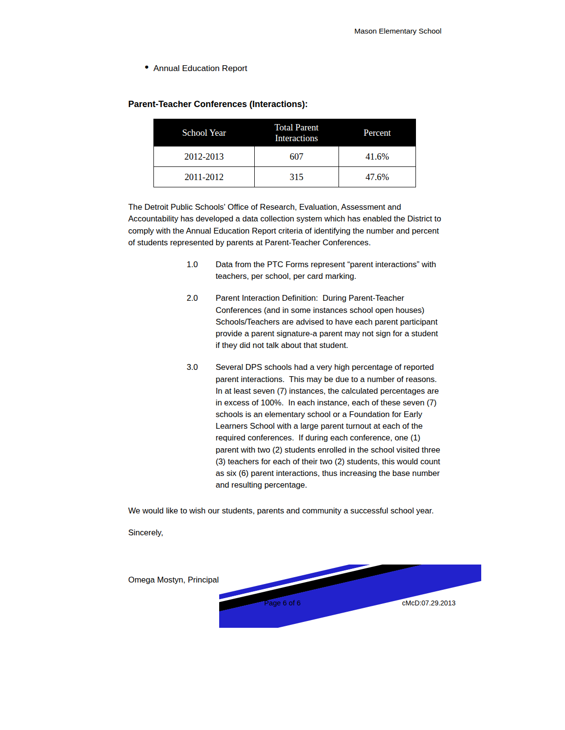Mason Elementary School
Annual Education Report
Parent-Teacher Conferences (Interactions):
| School Year | Total Parent Interactions | Percent |
| --- | --- | --- |
| 2012-2013 | 607 | 41.6% |
| 2011-2012 | 315 | 47.6% |
The Detroit Public Schools' Office of Research, Evaluation, Assessment and Accountability has developed a data collection system which has enabled the District to comply with the Annual Education Report criteria of identifying the number and percent of students represented by parents at Parent-Teacher Conferences.
Data from the PTC Forms represent “parent interactions” with teachers, per school, per card marking.
Parent Interaction Definition: During Parent-Teacher Conferences (and in some instances school open houses) Schools/Teachers are advised to have each parent participant provide a parent signature-a parent may not sign for a student if they did not talk about that student.
Several DPS schools had a very high percentage of reported parent interactions. This may be due to a number of reasons. In at least seven (7) instances, the calculated percentages are in excess of 100%. In each instance, each of these seven (7) schools is an elementary school or a Foundation for Early Learners School with a large parent turnout at each of the required conferences. If during each conference, one (1) parent with two (2) students enrolled in the school visited three (3) teachers for each of their two (2) students, this would count as six (6) parent interactions, thus increasing the base number and resulting percentage.
We would like to wish our students, parents and community a successful school year.
Sincerely,
Omega Mostyn, Principal
Page 6 of 6
cMcD:07.29.2013